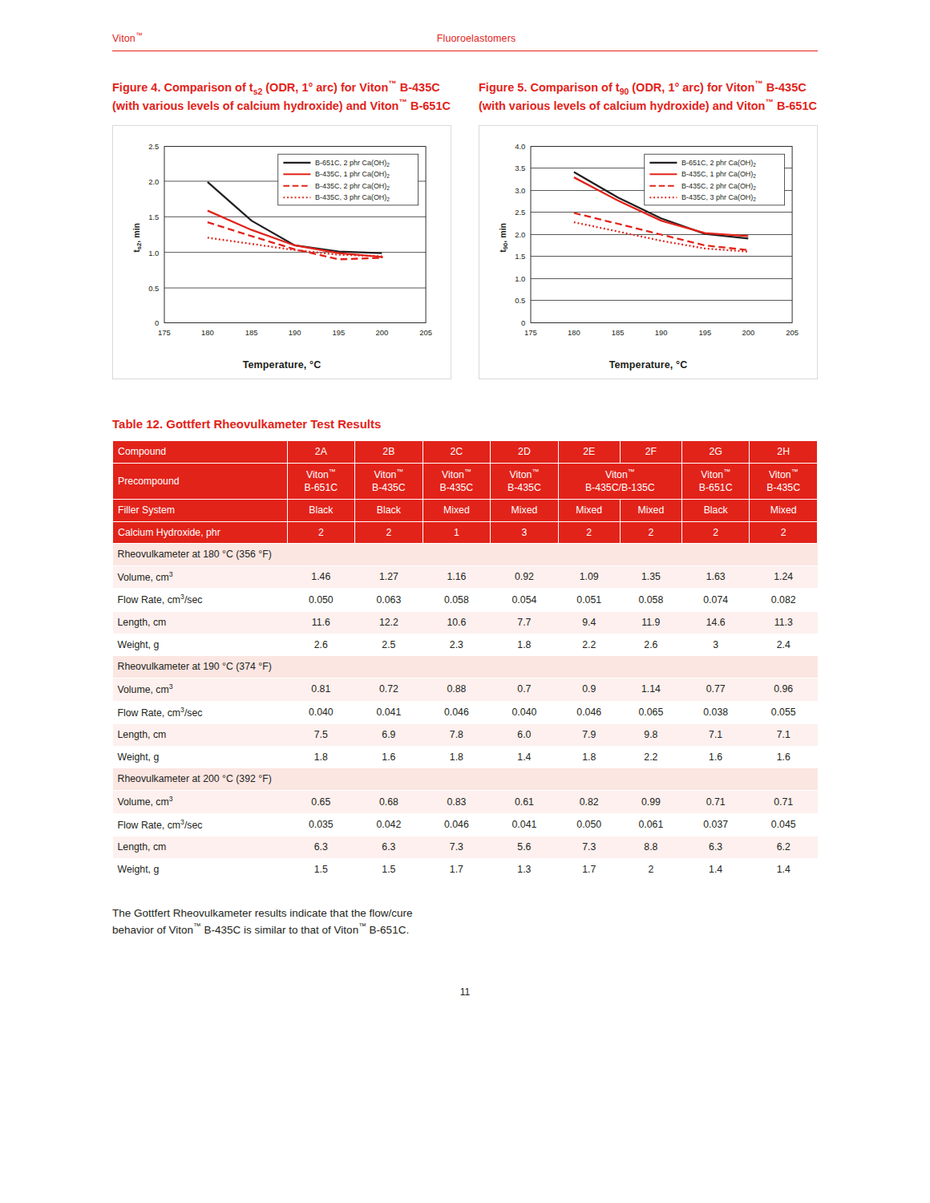Viton™
Fluoroelastomers
Figure 4. Comparison of ts2 (ODR, 1° arc) for Viton™ B-435C (with various levels of calcium hydroxide) and Viton™ B-651C
2.5 2.0 1.5 1.0 0.5 0 ts2, min 175 180 185 190 195 200 205 B-651C, 2 phr Ca(OH)2 B-435C, 1 phr Ca(OH)2 B-435C, 2 phr Ca(OH)2 B-435C, 3 phr Ca(OH)2
Temperature, °C
Figure 5. Comparison of t90 (ODR, 1° arc) for Viton™ B-435C (with various levels of calcium hydroxide) and Viton™ B-651C
4.0 3.5 3.0 2.5 2.0 1.5 1.0 0.5 0 t90, min 175 180 185 190 195 200 205 B-651C, 2 phr Ca(OH)2 B-435C, 1 phr Ca(OH)2 B-435C, 2 phr Ca(OH)2 B-435C, 3 phr Ca(OH)2
Temperature, °C
Table 12. Gottfert Rheovulkameter Test Results
| Compound | 2A | 2B | 2C | 2D | 2E | 2F | 2G | 2H |
| --- | --- | --- | --- | --- | --- | --- | --- | --- |
| Precompound | Viton ™ B-651C | Viton ™ B-435C | Viton ™ B-435C | Viton ™ B-435C | Viton ™ B-435C/B-135C | Viton ™ B-651C | Viton ™ B-435C |
| Filler System | Black | Black | Mixed | Mixed | Mixed | Mixed | Black | Mixed |
| Calcium Hydroxide, phr | 2 | 2 | 1 | 3 | 2 | 2 | 2 | 2 |
| Rheovulkameter at 180 °C (356 °F) |
| Volume, cm 3 | 1.46 | 1.27 | 1.16 | 0.92 | 1.09 | 1.35 | 1.63 | 1.24 |
| Flow Rate, cm 3 /sec | 0.050 | 0.063 | 0.058 | 0.054 | 0.051 | 0.058 | 0.074 | 0.082 |
| Length, cm | 11.6 | 12.2 | 10.6 | 7.7 | 9.4 | 11.9 | 14.6 | 11.3 |
| Weight, g | 2.6 | 2.5 | 2.3 | 1.8 | 2.2 | 2.6 | 3 | 2.4 |
| Rheovulkameter at 190 °C (374 °F) |
| Volume, cm 3 | 0.81 | 0.72 | 0.88 | 0.7 | 0.9 | 1.14 | 0.77 | 0.96 |
| Flow Rate, cm 3 /sec | 0.040 | 0.041 | 0.046 | 0.040 | 0.046 | 0.065 | 0.038 | 0.055 |
| Length, cm | 7.5 | 6.9 | 7.8 | 6.0 | 7.9 | 9.8 | 7.1 | 7.1 |
| Weight, g | 1.8 | 1.6 | 1.8 | 1.4 | 1.8 | 2.2 | 1.6 | 1.6 |
| Rheovulkameter at 200 °C (392 °F) |
| Volume, cm 3 | 0.65 | 0.68 | 0.83 | 0.61 | 0.82 | 0.99 | 0.71 | 0.71 |
| Flow Rate, cm 3 /sec | 0.035 | 0.042 | 0.046 | 0.041 | 0.050 | 0.061 | 0.037 | 0.045 |
| Length, cm | 6.3 | 6.3 | 7.3 | 5.6 | 7.3 | 8.8 | 6.3 | 6.2 |
| Weight, g | 1.5 | 1.5 | 1.7 | 1.3 | 1.7 | 2 | 1.4 | 1.4 |
The Gottfert Rheovulkameter results indicate that the flow/cure behavior of Viton™ B-435C is similar to that of Viton™ B-651C.
11